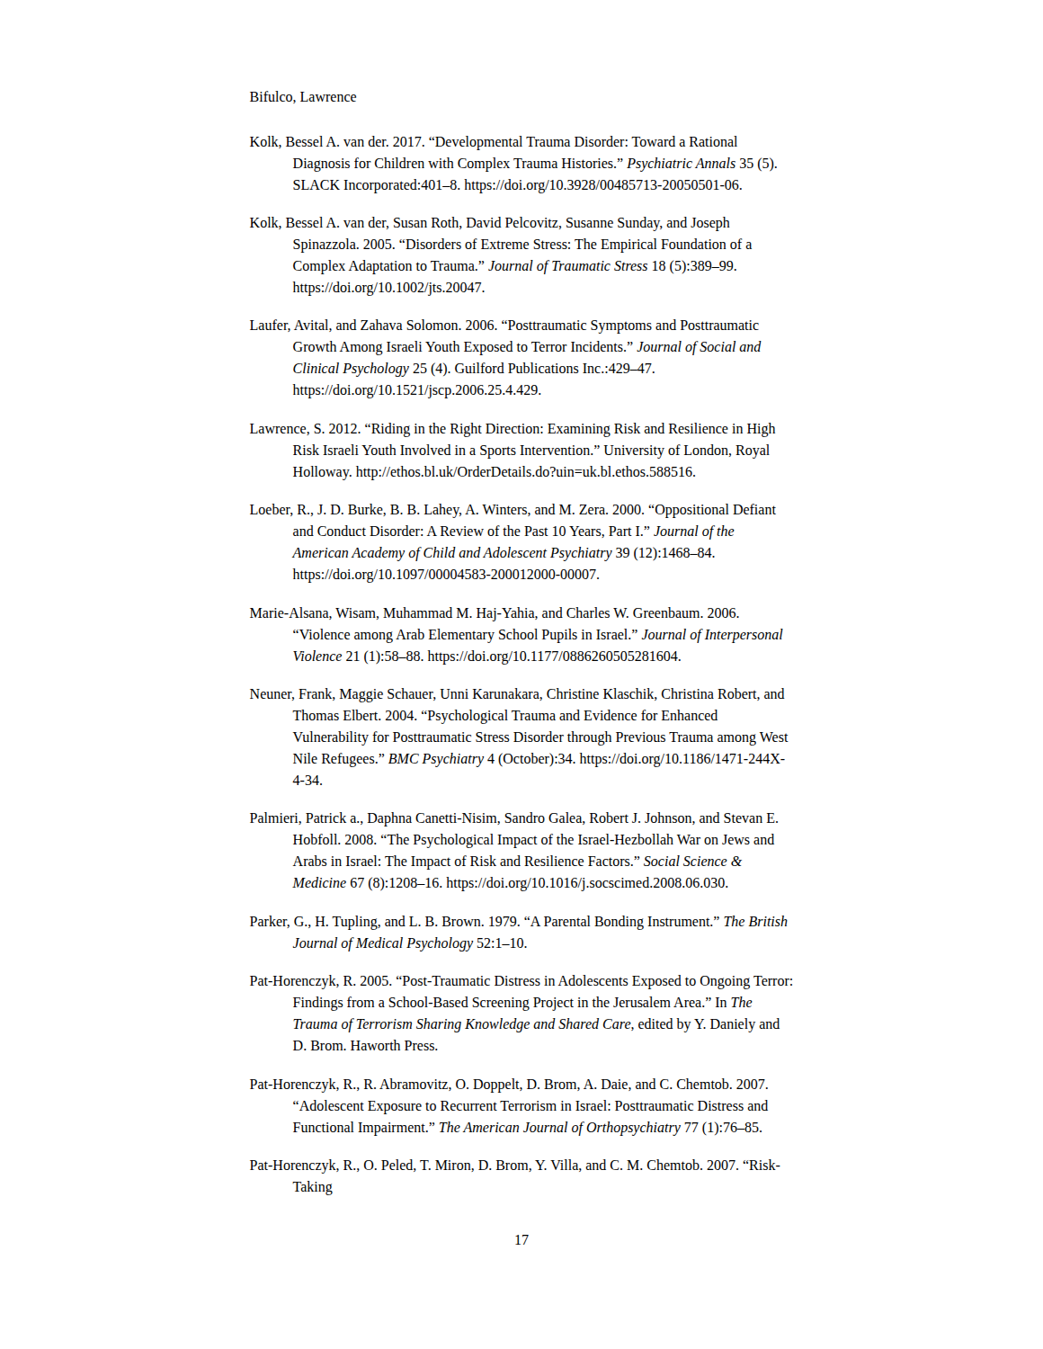Bifulco, Lawrence
Kolk, Bessel A. van der. 2017. “Developmental Trauma Disorder: Toward a Rational Diagnosis for Children with Complex Trauma Histories.” Psychiatric Annals 35 (5). SLACK Incorporated:401–8. https://doi.org/10.3928/00485713-20050501-06.
Kolk, Bessel A. van der, Susan Roth, David Pelcovitz, Susanne Sunday, and Joseph Spinazzola. 2005. “Disorders of Extreme Stress: The Empirical Foundation of a Complex Adaptation to Trauma.” Journal of Traumatic Stress 18 (5):389–99. https://doi.org/10.1002/jts.20047.
Laufer, Avital, and Zahava Solomon. 2006. “Posttraumatic Symptoms and Posttraumatic Growth Among Israeli Youth Exposed to Terror Incidents.” Journal of Social and Clinical Psychology 25 (4). Guilford Publications Inc.:429–47. https://doi.org/10.1521/jscp.2006.25.4.429.
Lawrence, S. 2012. “Riding in the Right Direction: Examining Risk and Resilience in High Risk Israeli Youth Involved in a Sports Intervention.” University of London, Royal Holloway. http://ethos.bl.uk/OrderDetails.do?uin=uk.bl.ethos.588516.
Loeber, R., J. D. Burke, B. B. Lahey, A. Winters, and M. Zera. 2000. “Oppositional Defiant and Conduct Disorder: A Review of the Past 10 Years, Part I.” Journal of the American Academy of Child and Adolescent Psychiatry 39 (12):1468–84. https://doi.org/10.1097/00004583-200012000-00007.
Marie-Alsana, Wisam, Muhammad M. Haj-Yahia, and Charles W. Greenbaum. 2006. “Violence among Arab Elementary School Pupils in Israel.” Journal of Interpersonal Violence 21 (1):58–88. https://doi.org/10.1177/0886260505281604.
Neuner, Frank, Maggie Schauer, Unni Karunakara, Christine Klaschik, Christina Robert, and Thomas Elbert. 2004. “Psychological Trauma and Evidence for Enhanced Vulnerability for Posttraumatic Stress Disorder through Previous Trauma among West Nile Refugees.” BMC Psychiatry 4 (October):34. https://doi.org/10.1186/1471-244X-4-34.
Palmieri, Patrick a., Daphna Canetti-Nisim, Sandro Galea, Robert J. Johnson, and Stevan E. Hobfoll. 2008. “The Psychological Impact of the Israel-Hezbollah War on Jews and Arabs in Israel: The Impact of Risk and Resilience Factors.” Social Science & Medicine 67 (8):1208–16. https://doi.org/10.1016/j.socscimed.2008.06.030.
Parker, G., H. Tupling, and L. B. Brown. 1979. “A Parental Bonding Instrument.” The British Journal of Medical Psychology 52:1–10.
Pat-Horenczyk, R. 2005. “Post-Traumatic Distress in Adolescents Exposed to Ongoing Terror: Findings from a School-Based Screening Project in the Jerusalem Area.” In The Trauma of Terrorism Sharing Knowledge and Shared Care, edited by Y. Daniely and D. Brom. Haworth Press.
Pat-Horenczyk, R., R. Abramovitz, O. Doppelt, D. Brom, A. Daie, and C. Chemtob. 2007. “Adolescent Exposure to Recurrent Terrorism in Israel: Posttraumatic Distress and Functional Impairment.” The American Journal of Orthopsychiatry 77 (1):76–85.
Pat-Horenczyk, R., O. Peled, T. Miron, D. Brom, Y. Villa, and C. M. Chemtob. 2007. “Risk-Taking
17